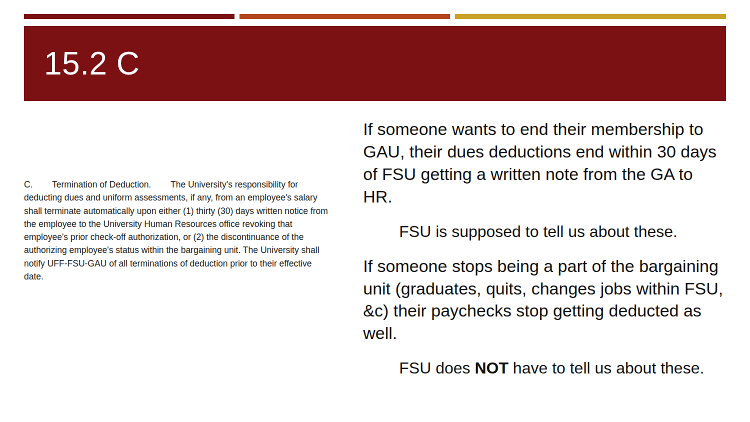15.2 C
C. Termination of Deduction. The University's responsibility for deducting dues and uniform assessments, if any, from an employee's salary shall terminate automatically upon either (1) thirty (30) days written notice from the employee to the University Human Resources office revoking that employee's prior check-off authorization, or (2) the discontinuance of the authorizing employee's status within the bargaining unit. The University shall notify UFF-FSU-GAU of all terminations of deduction prior to their effective date.
If someone wants to end their membership to GAU, their dues deductions end within 30 days of FSU getting a written note from the GA to HR.
FSU is supposed to tell us about these.
If someone stops being a part of the bargaining unit (graduates, quits, changes jobs within FSU, &c) their paychecks stop getting deducted as well.
FSU does NOT have to tell us about these.